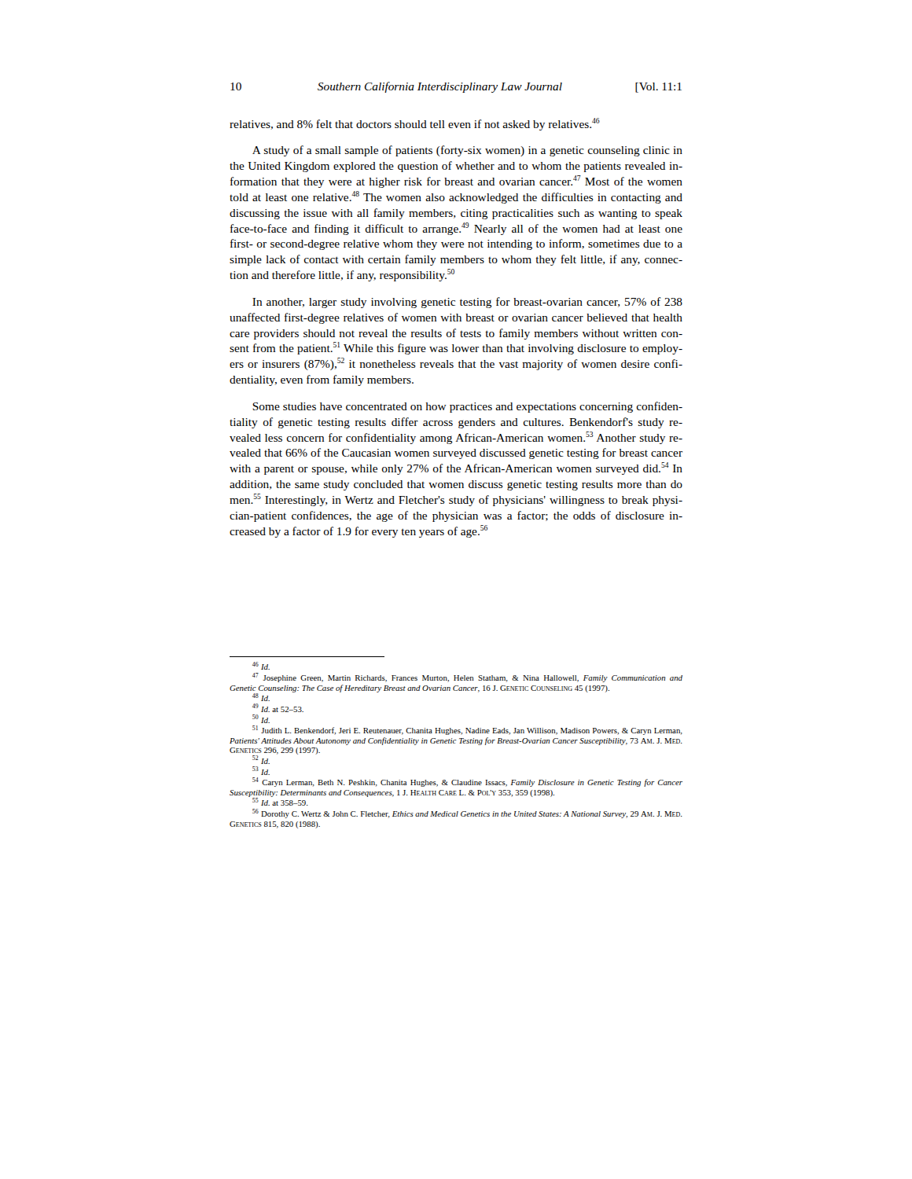10 Southern California Interdisciplinary Law Journal [Vol. 11:1
relatives, and 8% felt that doctors should tell even if not asked by relatives.46
A study of a small sample of patients (forty-six women) in a genetic counseling clinic in the United Kingdom explored the question of whether and to whom the patients revealed information that they were at higher risk for breast and ovarian cancer.47 Most of the women told at least one relative.48 The women also acknowledged the difficulties in contacting and discussing the issue with all family members, citing practicalities such as wanting to speak face-to-face and finding it difficult to arrange.49 Nearly all of the women had at least one first- or second-degree relative whom they were not intending to inform, sometimes due to a simple lack of contact with certain family members to whom they felt little, if any, connection and therefore little, if any, responsibility.50
In another, larger study involving genetic testing for breast-ovarian cancer, 57% of 238 unaffected first-degree relatives of women with breast or ovarian cancer believed that health care providers should not reveal the results of tests to family members without written consent from the patient.51 While this figure was lower than that involving disclosure to employers or insurers (87%),52 it nonetheless reveals that the vast majority of women desire confidentiality, even from family members.
Some studies have concentrated on how practices and expectations concerning confidentiality of genetic testing results differ across genders and cultures. Benkendorf's study revealed less concern for confidentiality among African-American women.53 Another study revealed that 66% of the Caucasian women surveyed discussed genetic testing for breast cancer with a parent or spouse, while only 27% of the African-American women surveyed did.54 In addition, the same study concluded that women discuss genetic testing results more than do men.55 Interestingly, in Wertz and Fletcher's study of physicians' willingness to break physician-patient confidences, the age of the physician was a factor; the odds of disclosure increased by a factor of 1.9 for every ten years of age.56
46 Id.
47 Josephine Green, Martin Richards, Frances Murton, Helen Statham, & Nina Hallowell, Family Communication and Genetic Counseling: The Case of Hereditary Breast and Ovarian Cancer, 16 J. Genetic Counseling 45 (1997).
48 Id.
49 Id. at 52–53.
50 Id.
51 Judith L. Benkendorf, Jeri E. Reutenauer, Chanita Hughes, Nadine Eads, Jan Willison, Madison Powers, & Caryn Lerman, Patients' Attitudes About Autonomy and Confidentiality in Genetic Testing for Breast-Ovarian Cancer Susceptibility, 73 Am. J. Med. Genetics 296, 299 (1997).
52 Id.
53 Id.
54 Caryn Lerman, Beth N. Peshkin, Chanita Hughes, & Claudine Issacs, Family Disclosure in Genetic Testing for Cancer Susceptibility: Determinants and Consequences, 1 J. Health Care L. & Pol'y 353, 359 (1998).
55 Id. at 358–59.
56 Dorothy C. Wertz & John C. Fletcher, Ethics and Medical Genetics in the United States: A National Survey, 29 Am. J. Med. Genetics 815, 820 (1988).